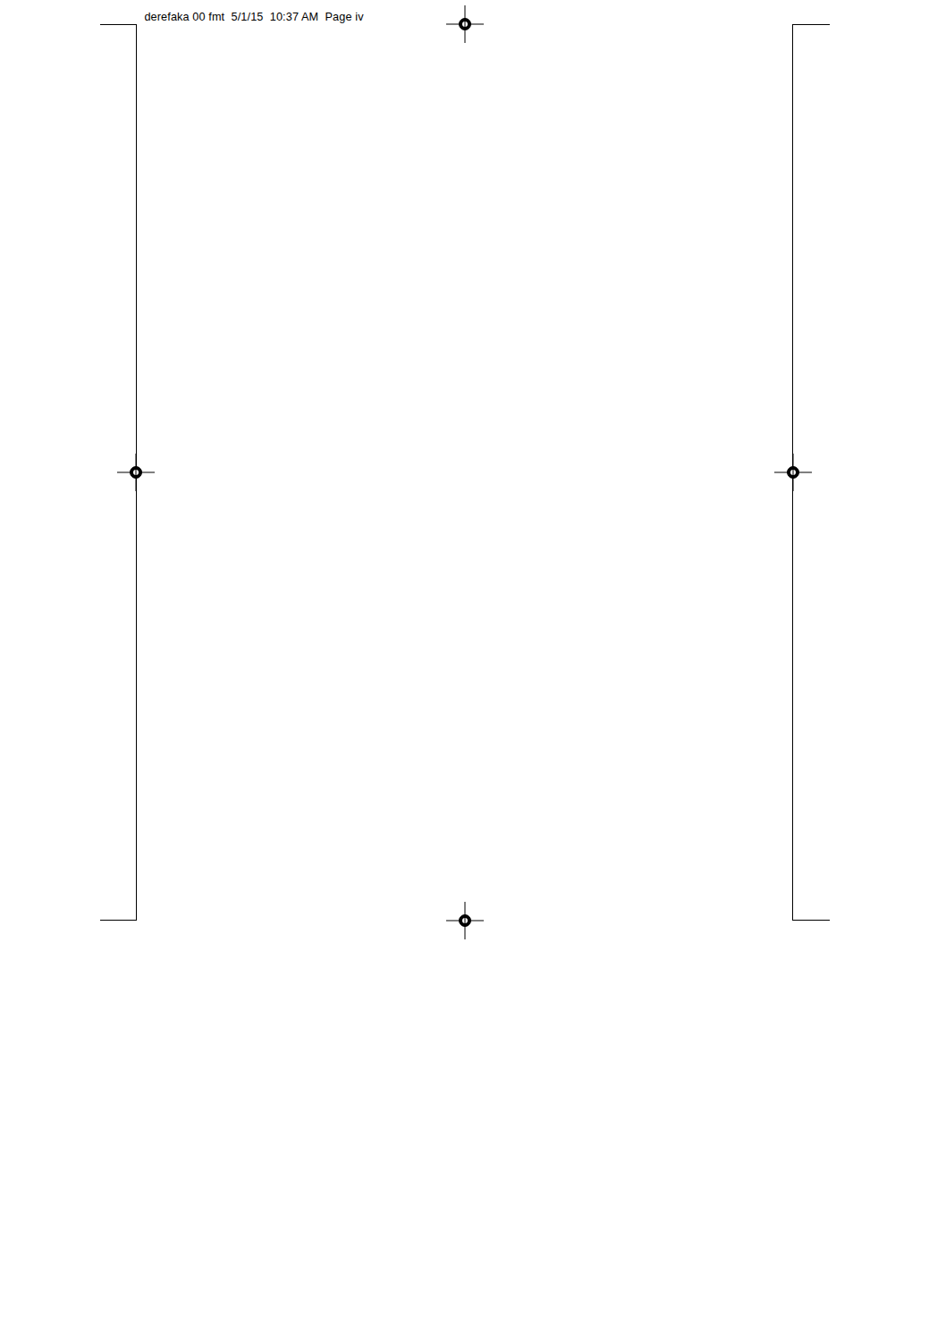derefaka 00 fmt 5/1/15 10:37 AM Page iv